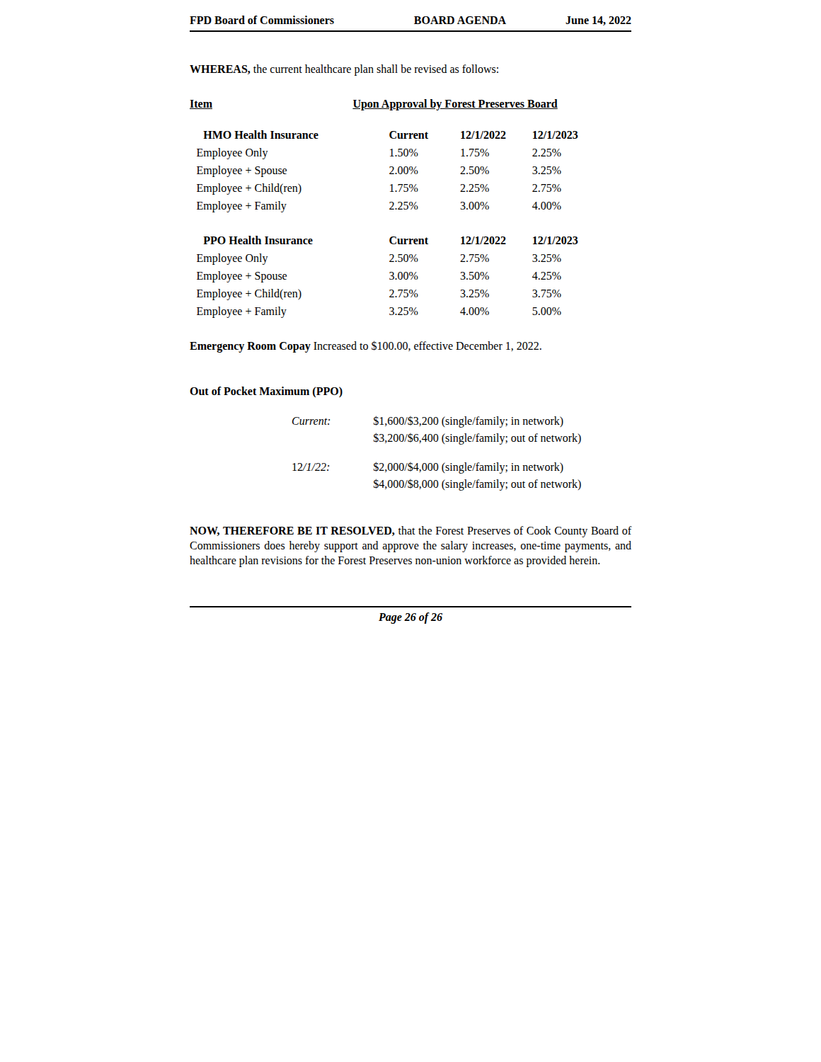FPD Board of Commissioners
BOARD AGENDA
June 14, 2022
WHEREAS, the current healthcare plan shall be revised as follows:
Item
Upon Approval by Forest Preserves Board
| HMO Health Insurance | Current | 12/1/2022 | 12/1/2023 |
| Employee Only | 1.50% | 1.75% | 2.25% |
| Employee + Spouse | 2.00% | 2.50% | 3.25% |
| Employee + Child(ren) | 1.75% | 2.25% | 2.75% |
| Employee + Family | 2.25% | 3.00% | 4.00% |
| PPO Health Insurance | Current | 12/1/2022 | 12/1/2023 |
| Employee Only | 2.50% | 2.75% | 3.25% |
| Employee + Spouse | 3.00% | 3.50% | 4.25% |
| Employee + Child(ren) | 2.75% | 3.25% | 3.75% |
| Employee + Family | 3.25% | 4.00% | 5.00% |
Emergency Room Copay Increased to $100.00, effective December 1, 2022.
Out of Pocket Maximum (PPO)
| Current: | $1,600/$3,200 (single/family; in network) |
| | $3,200/$6,400 (single/family; out of network) |
| 12 /1/22: | $2,000/$4,000 (single/family; in network) |
| | $4,000/$8,000 (single/family; out of network) |
NOW, THEREFORE BE IT RESOLVED, that the Forest Preserves of Cook County Board of Commissioners does hereby support and approve the salary increases, one-time payments, and healthcare plan revisions for the Forest Preserves non-union workforce as provided herein.
Page 26 of 26